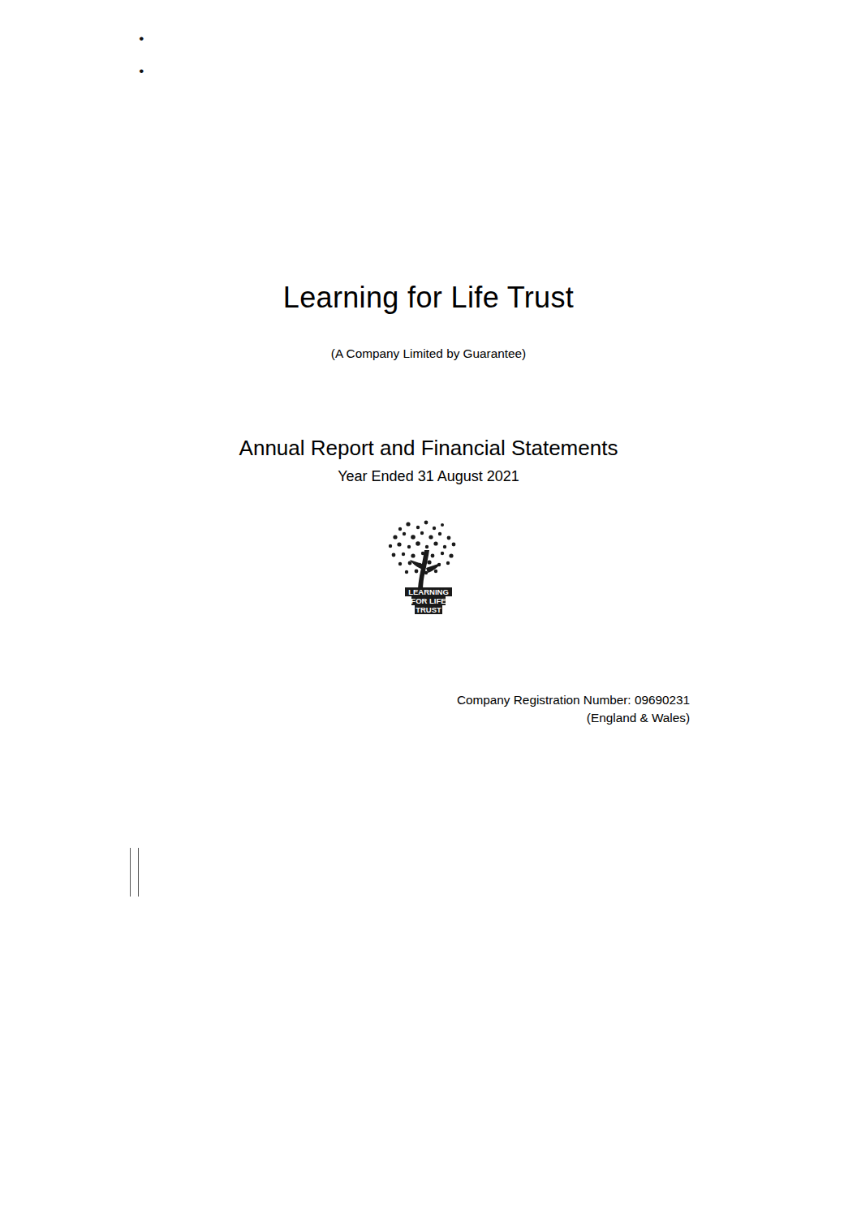• •
Learning for Life Trust
(A Company Limited by Guarantee)
Annual Report and Financial Statements
Year Ended 31 August 2021
LEARNING FOR LIFE TRUST
Company Registration Number: 09690231
(England & Wales)